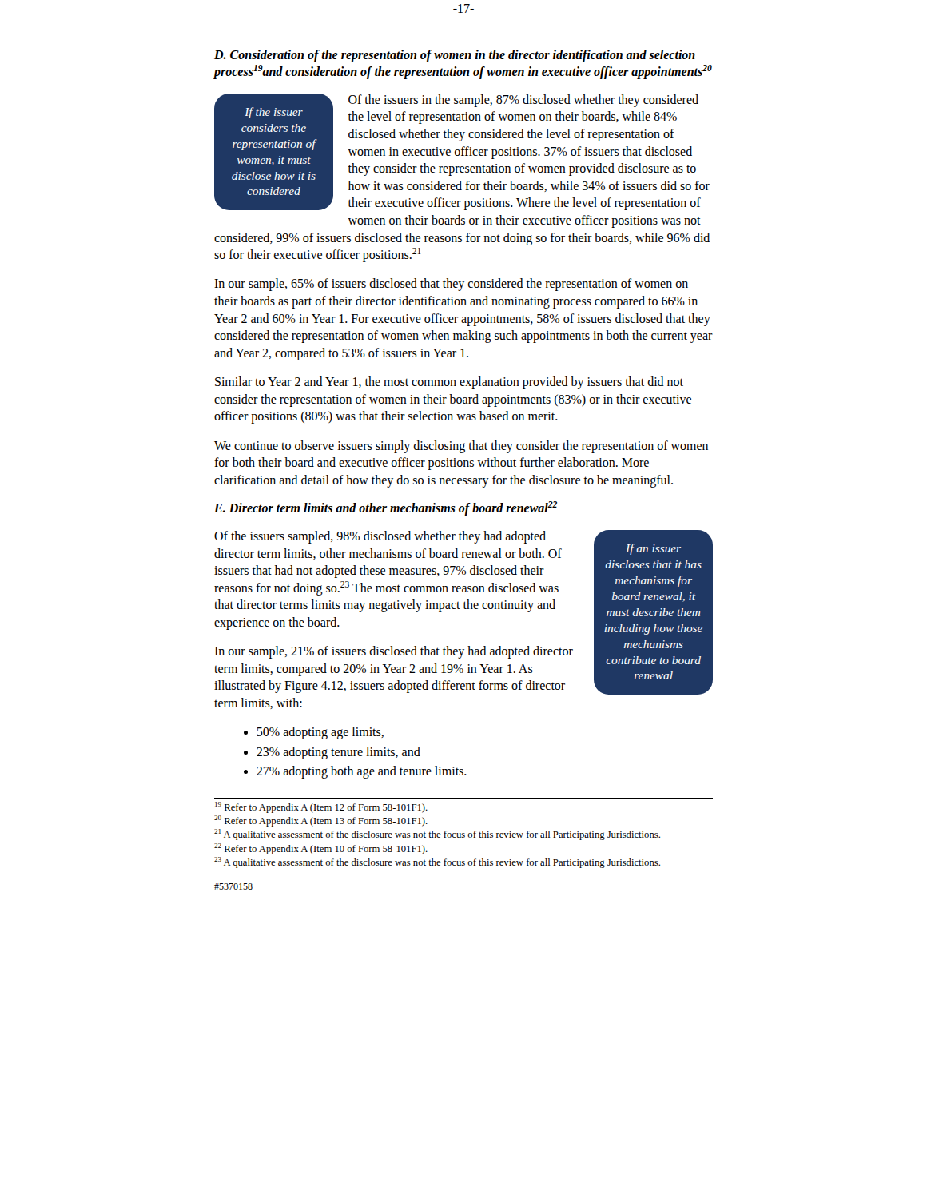-17-
D. Consideration of the representation of women in the director identification and selection process19and consideration of the representation of women in executive officer appointments20
If the issuer considers the representation of women, it must disclose how it is considered
Of the issuers in the sample, 87% disclosed whether they considered the level of representation of women on their boards, while 84% disclosed whether they considered the level of representation of women in executive officer positions. 37% of issuers that disclosed they consider the representation of women provided disclosure as to how it was considered for their boards, while 34% of issuers did so for their executive officer positions. Where the level of representation of women on their boards or in their executive officer positions was not considered, 99% of issuers disclosed the reasons for not doing so for their boards, while 96% did so for their executive officer positions.21
In our sample, 65% of issuers disclosed that they considered the representation of women on their boards as part of their director identification and nominating process compared to 66% in Year 2 and 60% in Year 1. For executive officer appointments, 58% of issuers disclosed that they considered the representation of women when making such appointments in both the current year and Year 2, compared to 53% of issuers in Year 1.
Similar to Year 2 and Year 1, the most common explanation provided by issuers that did not consider the representation of women in their board appointments (83%) or in their executive officer positions (80%) was that their selection was based on merit.
We continue to observe issuers simply disclosing that they consider the representation of women for both their board and executive officer positions without further elaboration. More clarification and detail of how they do so is necessary for the disclosure to be meaningful.
E. Director term limits and other mechanisms of board renewal22
If an issuer discloses that it has mechanisms for board renewal, it must describe them including how those mechanisms contribute to board renewal
Of the issuers sampled, 98% disclosed whether they had adopted director term limits, other mechanisms of board renewal or both. Of issuers that had not adopted these measures, 97% disclosed their reasons for not doing so.23 The most common reason disclosed was that director terms limits may negatively impact the continuity and experience on the board.
In our sample, 21% of issuers disclosed that they had adopted director term limits, compared to 20% in Year 2 and 19% in Year 1. As illustrated by Figure 4.12, issuers adopted different forms of director term limits, with:
50% adopting age limits,
23% adopting tenure limits, and
27% adopting both age and tenure limits.
19 Refer to Appendix A (Item 12 of Form 58-101F1).
20 Refer to Appendix A (Item 13 of Form 58-101F1).
21 A qualitative assessment of the disclosure was not the focus of this review for all Participating Jurisdictions.
22 Refer to Appendix A (Item 10 of Form 58-101F1).
23 A qualitative assessment of the disclosure was not the focus of this review for all Participating Jurisdictions.
#5370158